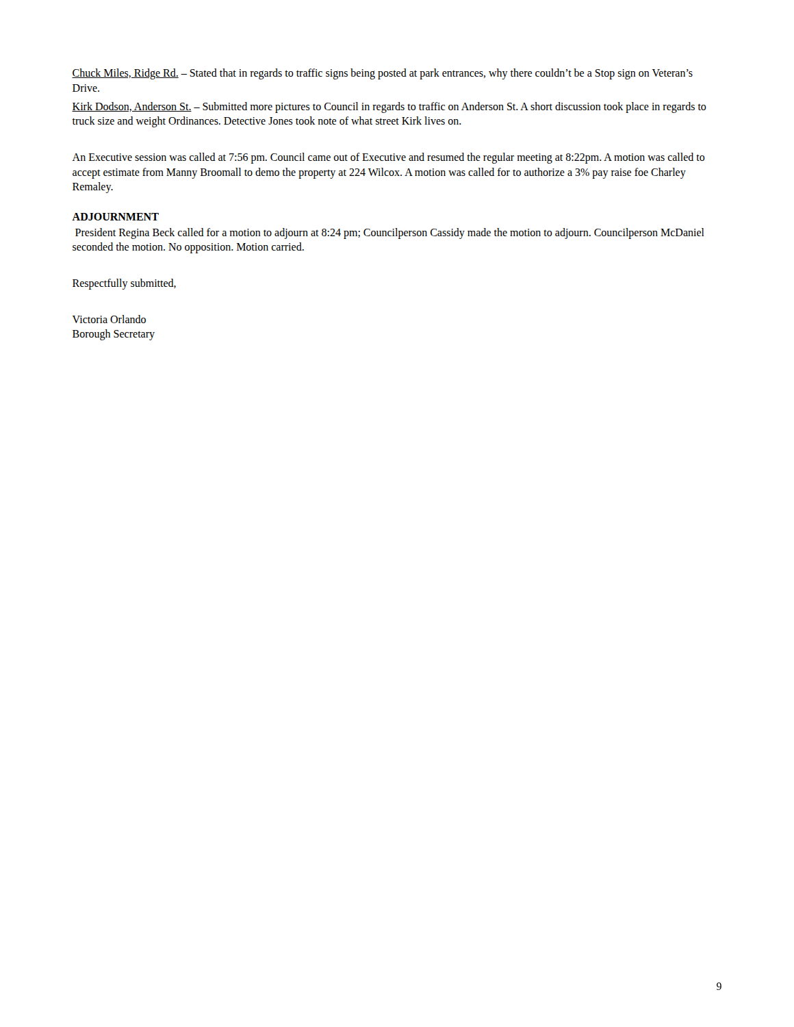Chuck Miles, Ridge Rd. – Stated that in regards to traffic signs being posted at park entrances, why there couldn’t be a Stop sign on Veteran’s Drive.
Kirk Dodson, Anderson St. – Submitted more pictures to Council in regards to traffic on Anderson St. A short discussion took place in regards to truck size and weight Ordinances. Detective Jones took note of what street Kirk lives on.
An Executive session was called at 7:56 pm. Council came out of Executive and resumed the regular meeting at 8:22pm. A motion was called to accept estimate from Manny Broomall to demo the property at 224 Wilcox. A motion was called for to authorize a 3% pay raise foe Charley Remaley.
ADJOURNMENT
President Regina Beck called for a motion to adjourn at 8:24 pm; Councilperson Cassidy made the motion to adjourn. Councilperson McDaniel seconded the motion. No opposition. Motion carried.
Respectfully submitted,
Victoria Orlando
Borough Secretary
9